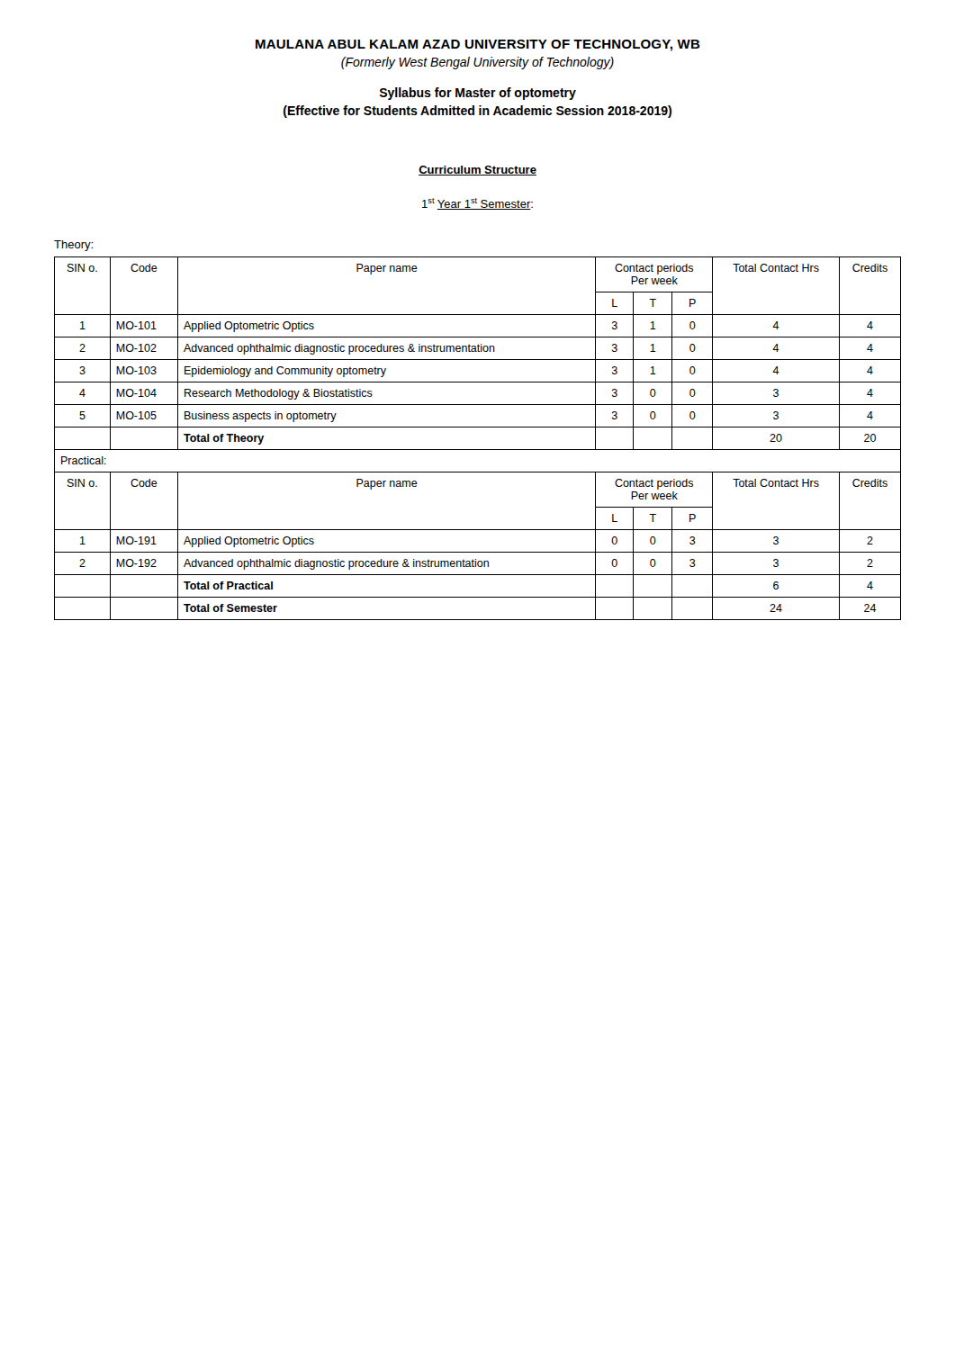MAULANA ABUL KALAM AZAD UNIVERSITY OF TECHNOLOGY, WB
(Formerly West Bengal University of Technology)
Syllabus for Master of optometry
(Effective for Students Admitted in Academic Session 2018-2019)
Curriculum Structure
1st Year 1st Semester:
Theory:
| SIN o. | Code | Paper name | Contact periods Per week | Total Contact Hrs | Credits |
| --- | --- | --- | --- | --- | --- |
| L | T | P |
| 1 | MO-101 | Applied Optometric Optics | 3 | 1 | 0 | 4 | 4 |
| 2 | MO-102 | Advanced ophthalmic diagnostic procedures & instrumentation | 3 | 1 | 0 | 4 | 4 |
| 3 | MO-103 | Epidemiology and Community optometry | 3 | 1 | 0 | 4 | 4 |
| 4 | MO-104 | Research Methodology & Biostatistics | 3 | 0 | 0 | 3 | 4 |
| 5 | MO-105 | Business aspects in optometry | 3 | 0 | 0 | 3 | 4 |
| | | Total of Theory | | | | 20 | 20 |
| Practical: |
| SIN o. | Code | Paper name | Contact periods Per week | Total Contact Hrs | Credits |
| L | T | P |
| 1 | MO-191 | Applied Optometric Optics | 0 | 0 | 3 | 3 | 2 |
| 2 | MO-192 | Advanced ophthalmic diagnostic procedure & instrumentation | 0 | 0 | 3 | 3 | 2 |
| | | Total of Practical | | | | 6 | 4 |
| | | Total of Semester | | | | 24 | 24 |